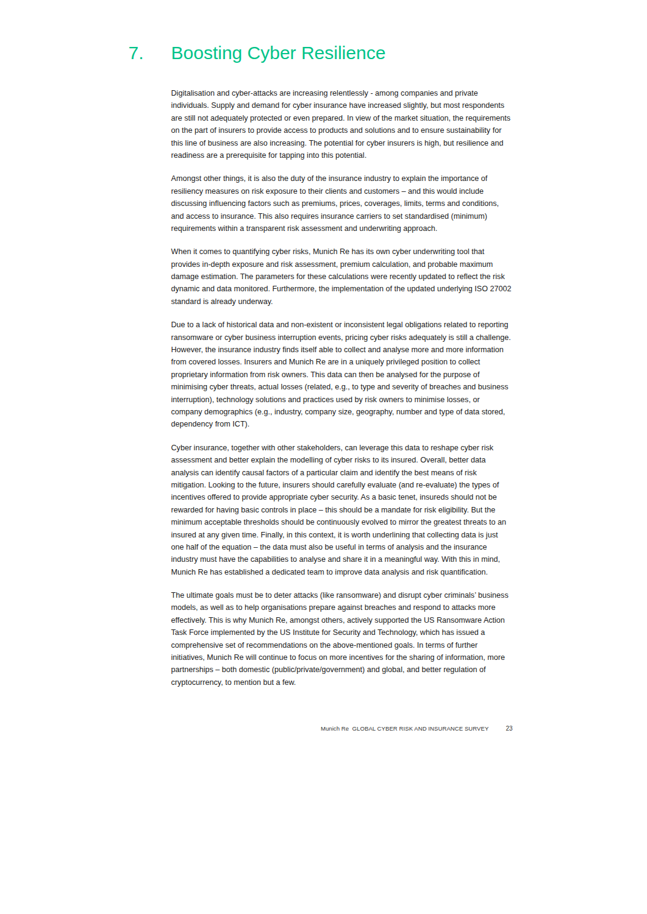7.
Boosting Cyber Resilience
Digitalisation and cyber-attacks are increasing relentlessly - among companies and private individuals. Supply and demand for cyber insurance have increased slightly, but most respondents are still not adequately protected or even prepared. In view of the market situation, the requirements on the part of insurers to provide access to products and solutions and to ensure sustainability for this line of business are also increasing. The potential for cyber insurers is high, but resilience and readiness are a prerequisite for tapping into this potential.
Amongst other things, it is also the duty of the insurance industry to explain the importance of resiliency measures on risk exposure to their clients and customers – and this would include discussing influencing factors such as premiums, prices, coverages, limits, terms and conditions, and access to insurance. This also requires insurance carriers to set standardised (minimum) requirements within a transparent risk assessment and underwriting approach.
When it comes to quantifying cyber risks, Munich Re has its own cyber underwriting tool that provides in-depth exposure and risk assessment, premium calculation, and probable maximum damage estimation. The parameters for these calculations were recently updated to reflect the risk dynamic and data monitored. Furthermore, the implementation of the updated underlying ISO 27002 standard is already underway.
Due to a lack of historical data and non-existent or inconsistent legal obligations related to reporting ransomware or cyber business interruption events, pricing cyber risks adequately is still a challenge. However, the insurance industry finds itself able to collect and analyse more and more information from covered losses. Insurers and Munich Re are in a uniquely privileged position to collect proprietary information from risk owners. This data can then be analysed for the purpose of minimising cyber threats, actual losses (related, e.g., to type and severity of breaches and business interruption), technology solutions and practices used by risk owners to minimise losses, or company demographics (e.g., industry, company size, geography, number and type of data stored, dependency from ICT).
Cyber insurance, together with other stakeholders, can leverage this data to reshape cyber risk assessment and better explain the modelling of cyber risks to its insured. Overall, better data analysis can identify causal factors of a particular claim and identify the best means of risk mitigation. Looking to the future, insurers should carefully evaluate (and re-evaluate) the types of incentives offered to provide appropriate cyber security. As a basic tenet, insureds should not be rewarded for having basic controls in place – this should be a mandate for risk eligibility. But the minimum acceptable thresholds should be continuously evolved to mirror the greatest threats to an insured at any given time. Finally, in this context, it is worth underlining that collecting data is just one half of the equation – the data must also be useful in terms of analysis and the insurance industry must have the capabilities to analyse and share it in a meaningful way. With this in mind, Munich Re has established a dedicated team to improve data analysis and risk quantification.
The ultimate goals must be to deter attacks (like ransomware) and disrupt cyber criminals’ business models, as well as to help organisations prepare against breaches and respond to attacks more effectively. This is why Munich Re, amongst others, actively supported the US Ransomware Action Task Force implemented by the US Institute for Security and Technology, which has issued a comprehensive set of recommendations on the above-mentioned goals. In terms of further initiatives, Munich Re will continue to focus on more incentives for the sharing of information, more partnerships – both domestic (public/private/government) and global, and better regulation of cryptocurrency, to mention but a few.
Munich Re GLOBAL CYBER RISK AND INSURANCE SURVEY 23